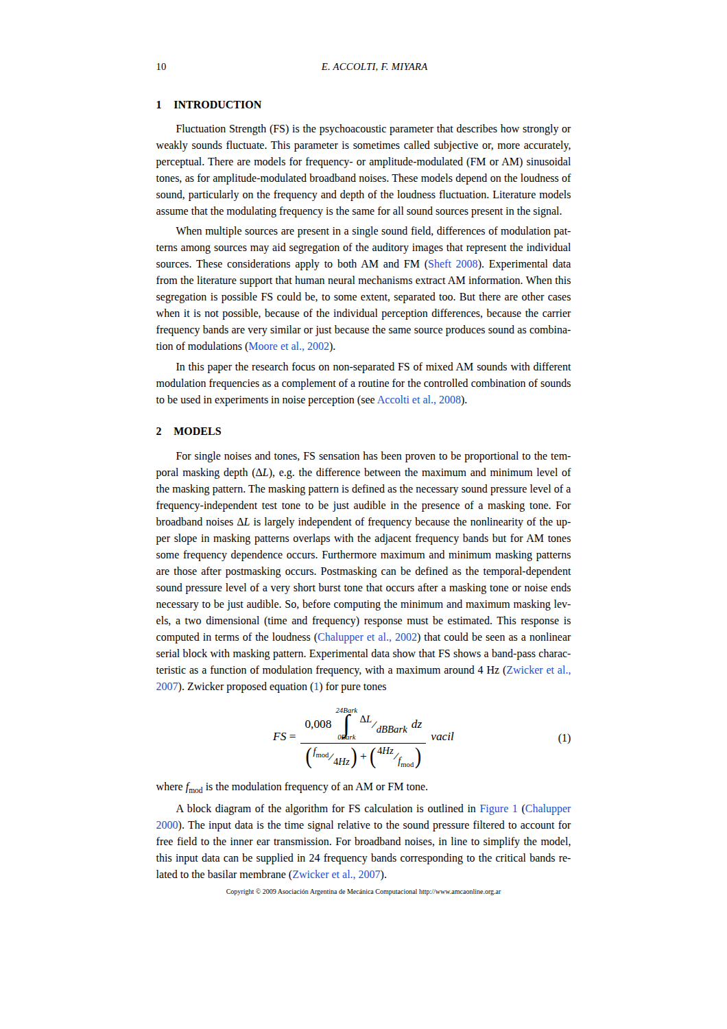10 E. ACCOLTI, F. MIYARA
1 INTRODUCTION
Fluctuation Strength (FS) is the psychoacoustic parameter that describes how strongly or weakly sounds fluctuate. This parameter is sometimes called subjective or, more accurately, perceptual. There are models for frequency- or amplitude-modulated (FM or AM) sinusoidal tones, as for amplitude-modulated broadband noises. These models depend on the loudness of sound, particularly on the frequency and depth of the loudness fluctuation. Literature models assume that the modulating frequency is the same for all sound sources present in the signal.
When multiple sources are present in a single sound field, differences of modulation patterns among sources may aid segregation of the auditory images that represent the individual sources. These considerations apply to both AM and FM (Sheft 2008). Experimental data from the literature support that human neural mechanisms extract AM information. When this segregation is possible FS could be, to some extent, separated too. But there are other cases when it is not possible, because of the individual perception differences, because the carrier frequency bands are very similar or just because the same source produces sound as combination of modulations (Moore et al., 2002).
In this paper the research focus on non-separated FS of mixed AM sounds with different modulation frequencies as a complement of a routine for the controlled combination of sounds to be used in experiments in noise perception (see Accolti et al., 2008).
2 MODELS
For single noises and tones, FS sensation has been proven to be proportional to the temporal masking depth (ΔL), e.g. the difference between the maximum and minimum level of the masking pattern. The masking pattern is defined as the necessary sound pressure level of a frequency-independent test tone to be just audible in the presence of a masking tone. For broadband noises ΔL is largely independent of frequency because the nonlinearity of the upper slope in masking patterns overlaps with the adjacent frequency bands but for AM tones some frequency dependence occurs. Furthermore maximum and minimum masking patterns are those after postmasking occurs. Postmasking can be defined as the temporal-dependent sound pressure level of a very short burst tone that occurs after a masking tone or noise ends necessary to be just audible. So, before computing the minimum and maximum masking levels, a two dimensional (time and frequency) response must be estimated. This response is computed in terms of the loudness (Chalupper et al., 2002) that could be seen as a nonlinear serial block with masking pattern. Experimental data show that FS shows a band-pass characteristic as a function of modulation frequency, with a maximum around 4 Hz (Zwicker et al., 2007). Zwicker proposed equation (1) for pure tones
FS = 0,008 24Bark ∫ 0Bark ΔL/dBBark dz (fmod/4Hz) + (4Hz/fmod) vacil
(1)
where fmod is the modulation frequency of an AM or FM tone.
A block diagram of the algorithm for FS calculation is outlined in Figure 1 (Chalupper 2000). The input data is the time signal relative to the sound pressure filtered to account for free field to the inner ear transmission. For broadband noises, in line to simplify the model, this input data can be supplied in 24 frequency bands corresponding to the critical bands related to the basilar membrane (Zwicker et al., 2007).
Copyright © 2009 Asociación Argentina de Mecánica Computacional http://www.amcaonline.org.ar